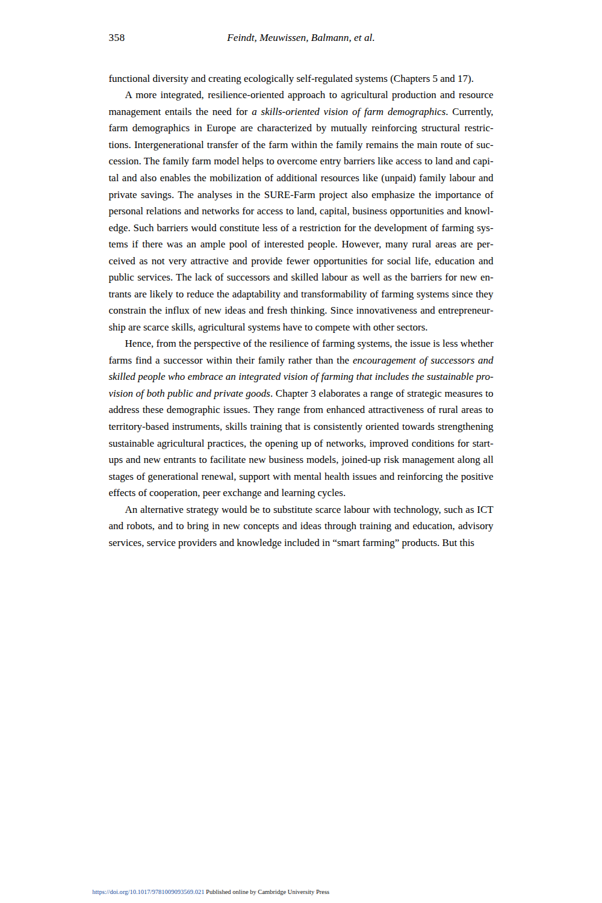358 Feindt, Meuwissen, Balmann, et al.
functional diversity and creating ecologically self-regulated systems (Chapters 5 and 17).
A more integrated, resilience-oriented approach to agricultural production and resource management entails the need for a skills-oriented vision of farm demographics. Currently, farm demographics in Europe are characterized by mutually reinforcing structural restrictions. Intergenerational transfer of the farm within the family remains the main route of succession. The family farm model helps to overcome entry barriers like access to land and capital and also enables the mobilization of additional resources like (unpaid) family labour and private savings. The analyses in the SURE-Farm project also emphasize the importance of personal relations and networks for access to land, capital, business opportunities and knowledge. Such barriers would constitute less of a restriction for the development of farming systems if there was an ample pool of interested people. However, many rural areas are perceived as not very attractive and provide fewer opportunities for social life, education and public services. The lack of successors and skilled labour as well as the barriers for new entrants are likely to reduce the adaptability and transformability of farming systems since they constrain the influx of new ideas and fresh thinking. Since innovativeness and entrepreneurship are scarce skills, agricultural systems have to compete with other sectors.
Hence, from the perspective of the resilience of farming systems, the issue is less whether farms find a successor within their family rather than the encouragement of successors and skilled people who embrace an integrated vision of farming that includes the sustainable provision of both public and private goods. Chapter 3 elaborates a range of strategic measures to address these demographic issues. They range from enhanced attractiveness of rural areas to territory-based instruments, skills training that is consistently oriented towards strengthening sustainable agricultural practices, the opening up of networks, improved conditions for start-ups and new entrants to facilitate new business models, joined-up risk management along all stages of generational renewal, support with mental health issues and reinforcing the positive effects of cooperation, peer exchange and learning cycles.
An alternative strategy would be to substitute scarce labour with technology, such as ICT and robots, and to bring in new concepts and ideas through training and education, advisory services, service providers and knowledge included in “smart farming” products. But this
https://doi.org/10.1017/9781009093569.021 Published online by Cambridge University Press